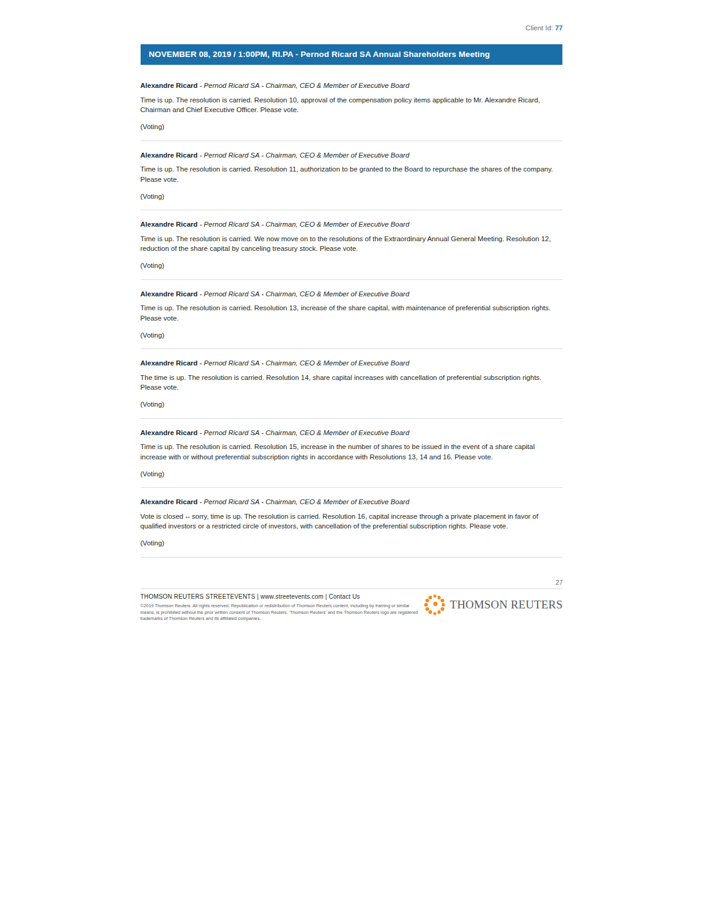Client Id: 77
NOVEMBER 08, 2019 / 1:00PM, RI.PA - Pernod Ricard SA Annual Shareholders Meeting
Alexandre Ricard - Pernod Ricard SA - Chairman, CEO & Member of Executive Board
Time is up. The resolution is carried. Resolution 10, approval of the compensation policy items applicable to Mr. Alexandre Ricard, Chairman and Chief Executive Officer. Please vote.
(Voting)
Alexandre Ricard - Pernod Ricard SA - Chairman, CEO & Member of Executive Board
Time is up. The resolution is carried. Resolution 11, authorization to be granted to the Board to repurchase the shares of the company. Please vote.
(Voting)
Alexandre Ricard - Pernod Ricard SA - Chairman, CEO & Member of Executive Board
Time is up. The resolution is carried. We now move on to the resolutions of the Extraordinary Annual General Meeting. Resolution 12, reduction of the share capital by canceling treasury stock. Please vote.
(Voting)
Alexandre Ricard - Pernod Ricard SA - Chairman, CEO & Member of Executive Board
Time is up. The resolution is carried. Resolution 13, increase of the share capital, with maintenance of preferential subscription rights. Please vote.
(Voting)
Alexandre Ricard - Pernod Ricard SA - Chairman, CEO & Member of Executive Board
The time is up. The resolution is carried. Resolution 14, share capital increases with cancellation of preferential subscription rights. Please vote.
(Voting)
Alexandre Ricard - Pernod Ricard SA - Chairman, CEO & Member of Executive Board
Time is up. The resolution is carried. Resolution 15, increase in the number of shares to be issued in the event of a share capital increase with or without preferential subscription rights in accordance with Resolutions 13, 14 and 16. Please vote.
(Voting)
Alexandre Ricard - Pernod Ricard SA - Chairman, CEO & Member of Executive Board
Vote is closed -- sorry, time is up. The resolution is carried. Resolution 16, capital increase through a private placement in favor of qualified investors or a restricted circle of investors, with cancellation of the preferential subscription rights. Please vote.
(Voting)
27
THOMSON REUTERS STREETEVENTS | www.streetevents.com | Contact Us
©2019 Thomson Reuters. All rights reserved. Republication or redistribution of Thomson Reuters content, including by framing or similar means, is prohibited without the prior written consent of Thomson Reuters. 'Thomson Reuters' and the Thomson Reuters logo are registered trademarks of Thomson Reuters and its affiliated companies.
THOMSON REUTERS